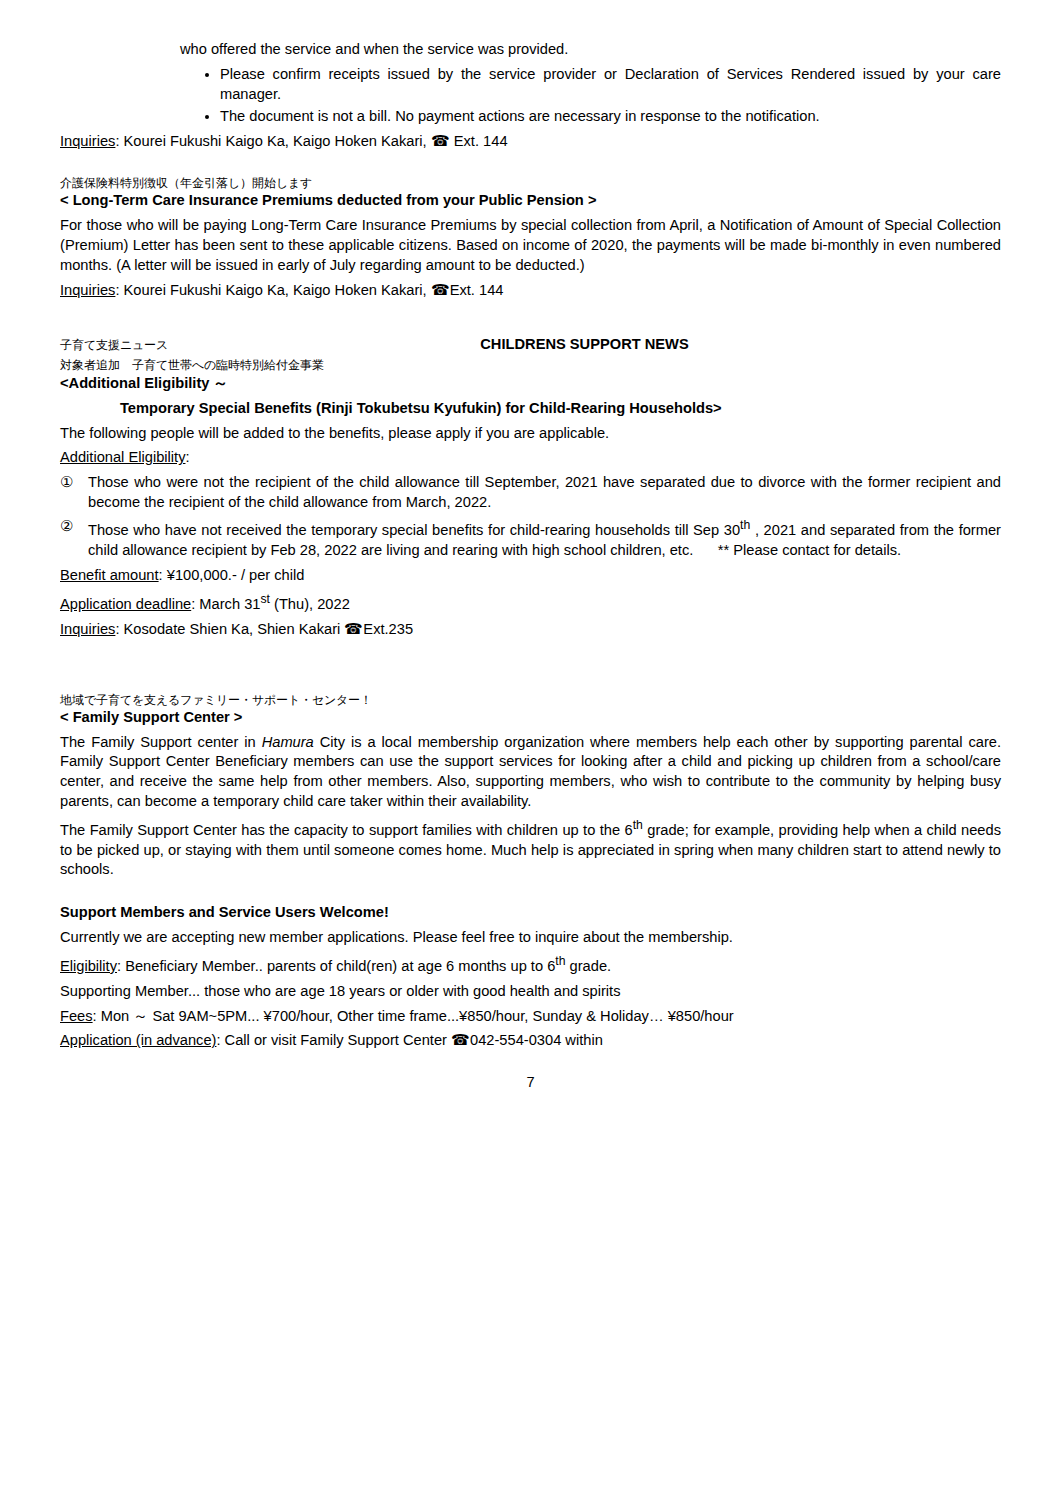who offered the service and when the service was provided.
Please confirm receipts issued by the service provider or Declaration of Services Rendered issued by your care manager.
The document is not a bill. No payment actions are necessary in response to the notification.
Inquiries: Kourei Fukushi Kaigo Ka, Kaigo Hoken Kakari, ☎ Ext. 144
介護保険料特別徴収（年金引落し）開始します
< Long-Term Care Insurance Premiums deducted from your Public Pension >
For those who will be paying Long-Term Care Insurance Premiums by special collection from April, a Notification of Amount of Special Collection (Premium) Letter has been sent to these applicable citizens. Based on income of 2020, the payments will be made bi-monthly in even numbered months. (A letter will be issued in early of July regarding amount to be deducted.)
Inquiries: Kourei Fukushi Kaigo Ka, Kaigo Hoken Kakari, ☎Ext. 144
子育て支援ニュース CHILDRENS SUPPORT NEWS
対象者追加　子育て世帯への臨時特別給付金事業
<Additional Eligibility ～
Temporary Special Benefits (Rinji Tokubetsu Kyufukin) for Child-Rearing Households>
The following people will be added to the benefits, please apply if you are applicable.
Additional Eligibility:
① Those who were not the recipient of the child allowance till September, 2021 have separated due to divorce with the former recipient and become the recipient of the child allowance from March, 2022.
② Those who have not received the temporary special benefits for child-rearing households till Sep 30th , 2021 and separated from the former child allowance recipient by Feb 28, 2022 are living and rearing with high school children, etc. ** Please contact for details.
Benefit amount: ¥100,000.- / per child
Application deadline: March 31st (Thu), 2022
Inquiries: Kosodate Shien Ka, Shien Kakari ☎Ext.235
地域で子育てを支えるファミリー・サポート・センター！
< Family Support Center >
The Family Support center in Hamura City is a local membership organization where members help each other by supporting parental care. Family Support Center Beneficiary members can use the support services for looking after a child and picking up children from a school/care center, and receive the same help from other members. Also, supporting members, who wish to contribute to the community by helping busy parents, can become a temporary child care taker within their availability.
The Family Support Center has the capacity to support families with children up to the 6th grade; for example, providing help when a child needs to be picked up, or staying with them until someone comes home. Much help is appreciated in spring when many children start to attend newly to schools.
Support Members and Service Users Welcome!
Currently we are accepting new member applications. Please feel free to inquire about the membership.
Eligibility: Beneficiary Member.. parents of child(ren) at age 6 months up to 6th grade.
Supporting Member... those who are age 18 years or older with good health and spirits
Fees: Mon ～ Sat 9AM~5PM... ¥700/hour, Other time frame...¥850/hour, Sunday & Holiday… ¥850/hour
Application (in advance): Call or visit Family Support Center ☎042-554-0304 within
7